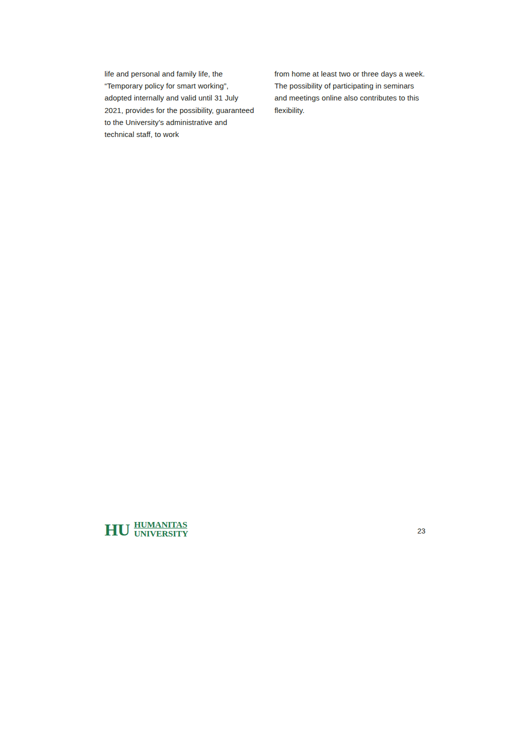life and personal and family life, the “Temporary policy for smart working”, adopted internally and valid until 31 July 2021, provides for the possibility, guaranteed to the University’s administrative and technical staff, to work
from home at least two or three days a week. The possibility of participating in seminars and meetings online also contributes to this flexibility.
HU
HUMANITAS
UNIVERSITY
23